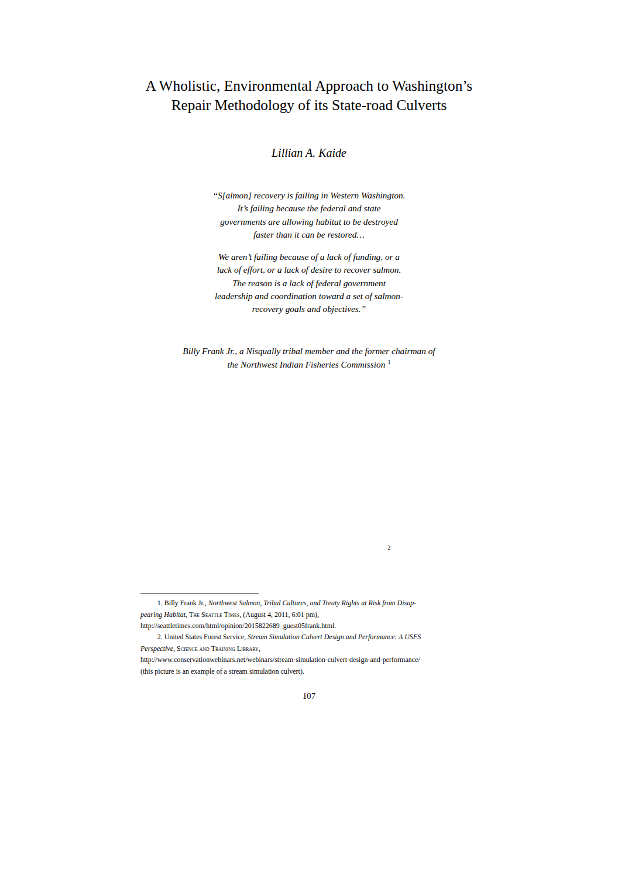A Wholistic, Environmental Approach to Washington’s
Repair Methodology of its State-road Culverts
Lillian A. Kaide
“S[almon] recovery is failing in Western Washington.
It’s failing because the federal and state
governments are allowing habitat to be destroyed
faster than it can be restored…
We aren’t failing because of a lack of funding, or a
lack of effort, or a lack of desire to recover salmon.
The reason is a lack of federal government
leadership and coordination toward a set of salmon-
recovery goals and objectives.”
Billy Frank Jr., a Nisqually tribal member and the former chairman of the Northwest Indian Fisheries Commission 1
2
1. Billy Frank Jr., Northwest Salmon, Tribal Cultures, and Treaty Rights at Risk from Disap-
pearing Habitat, The Seattle Times, (August 4, 2011, 6:01 pm),
http://seattletimes.com/html/opinion/2015822689_guest05frank.html.
2. United States Forest Service, Stream Simulation Culvert Design and Performance: A USFS
Perspective, Science and Training Library,
http://www.conservationwebinars.net/webinars/stream-simulation-culvert-design-and-performance/
(this picture is an example of a stream simulation culvert).
107